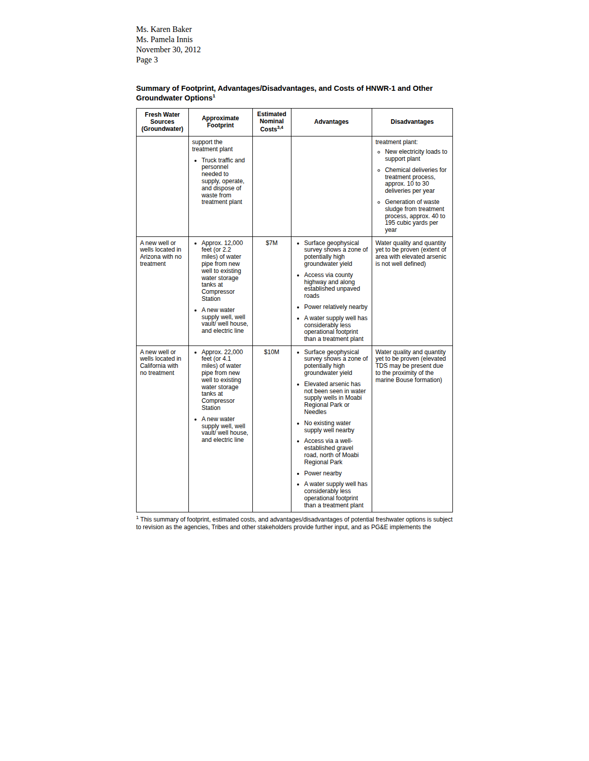Ms. Karen Baker
Ms. Pamela Innis
November 30, 2012
Page 3
Summary of Footprint, Advantages/Disadvantages, and Costs of HNWR-1 and Other Groundwater Options1
| Fresh Water Sources (Groundwater) | Approximate Footprint | Estimated Nominal Costs 3,4 | Advantages | Disadvantages |
| --- | --- | --- | --- | --- |
| | support the treatment plant Truck traffic and personnel needed to supply, operate, and dispose of waste from treatment plant | | | treatment plant: New electricity loads to support plant Chemical deliveries for treatment process, approx. 10 to 30 deliveries per year Generation of waste sludge from treatment process, approx. 40 to 195 cubic yards per year |
| A new well or wells located in Arizona with no treatment | Approx. 12,000 feet (or 2.2 miles) of water pipe from new well to existing water storage tanks at Compressor Station A new water supply well, well vault/ well house, and electric line | $7M | Surface geophysical survey shows a zone of potentially high groundwater yield Access via county highway and along established unpaved roads Power relatively nearby A water supply well has considerably less operational footprint than a treatment plant | Water quality and quantity yet to be proven (extent of area with elevated arsenic is not well defined) |
| A new well or wells located in California with no treatment | Approx. 22,000 feet (or 4.1 miles) of water pipe from new well to existing water storage tanks at Compressor Station A new water supply well, well vault/ well house, and electric line | $10M | Surface geophysical survey shows a zone of potentially high groundwater yield Elevated arsenic has not been seen in water supply wells in Moabi Regional Park or Needles No existing water supply well nearby Access via a well-established gravel road, north of Moabi Regional Park Power nearby A water supply well has considerably less operational footprint than a treatment plant | Water quality and quantity yet to be proven (elevated TDS may be present due to the proximity of the marine Bouse formation) |
1 This summary of footprint, estimated costs, and advantages/disadvantages of potential freshwater options is subject to revision as the agencies, Tribes and other stakeholders provide further input, and as PG&E implements the